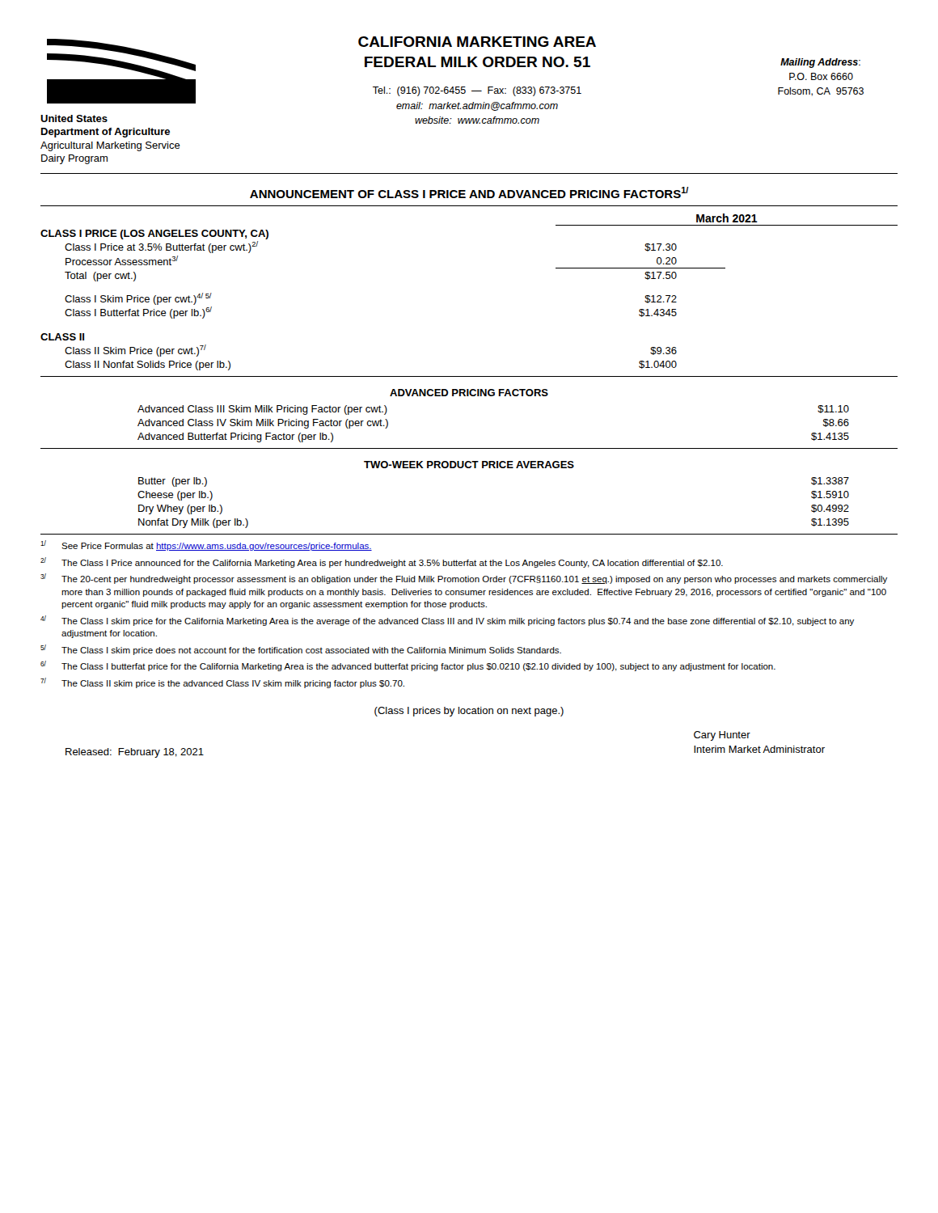United States
Department of Agriculture
Agricultural Marketing Service
Dairy Program
CALIFORNIA MARKETING AREA
FEDERAL MILK ORDER NO. 51
Tel.: (916) 702-6455 — Fax: (833) 673-3751
email: market.admin@cafmmo.com
website: www.cafmmo.com
Mailing Address:
P.O. Box 6660
Folsom, CA 95763
ANNOUNCEMENT OF CLASS I PRICE AND ADVANCED PRICING FACTORS1/
| | March 2021 |
| CLASS I PRICE (LOS ANGELES COUNTY, CA) |
| Class I Price at 3.5% Butterfat (per cwt.) 2/ | $17.30 | |
| Processor Assessment 3/ | 0.20 | |
| Total (per cwt.) | $17.50 | |
| Class I Skim Price (per cwt.) 4/ 5/ | $12.72 | |
| Class I Butterfat Price (per lb.) 6/ | $1.4345 | |
| CLASS II |
| Class II Skim Price (per cwt.) 7/ | $9.36 | |
| Class II Nonfat Solids Price (per lb.) | $1.0400 | |
| ADVANCED PRICING FACTORS |
| Advanced Class III Skim Milk Pricing Factor (per cwt.) | $11.10 |
| Advanced Class IV Skim Milk Pricing Factor (per cwt.) | $8.66 |
| Advanced Butterfat Pricing Factor (per lb.) | $1.4135 |
| TWO-WEEK PRODUCT PRICE AVERAGES |
| Butter (per lb.) | $1.3387 |
| Cheese (per lb.) | $1.5910 |
| Dry Whey (per lb.) | $0.4992 |
| Nonfat Dry Milk (per lb.) | $1.1395 |
| 1/ | See Price Formulas at https://www.ams.usda.gov/resources/price-formulas. |
| 2/ | The Class I Price announced for the California Marketing Area is per hundredweight at 3.5% butterfat at the Los Angeles County, CA location differential of $2.10. |
| 3/ | The 20-cent per hundredweight processor assessment is an obligation under the Fluid Milk Promotion Order (7CFR§1160.101 et seq .) imposed on any person who processes and markets commercially more than 3 million pounds of packaged fluid milk products on a monthly basis. Deliveries to consumer residences are excluded. Effective February 29, 2016, processors of certified "organic" and "100 percent organic" fluid milk products may apply for an organic assessment exemption for those products. |
| 4/ | The Class I skim price for the California Marketing Area is the average of the advanced Class III and IV skim milk pricing factors plus $0.74 and the base zone differential of $2.10, subject to any adjustment for location. |
| 5/ | The Class I skim price does not account for the fortification cost associated with the California Minimum Solids Standards. |
| 6/ | The Class I butterfat price for the California Marketing Area is the advanced butterfat pricing factor plus $0.0210 ($2.10 divided by 100), subject to any adjustment for location. |
| 7/ | The Class II skim price is the advanced Class IV skim milk pricing factor plus $0.70. |
(Class I prices by location on next page.)
Released: February 18, 2021
Cary Hunter
Interim Market Administrator